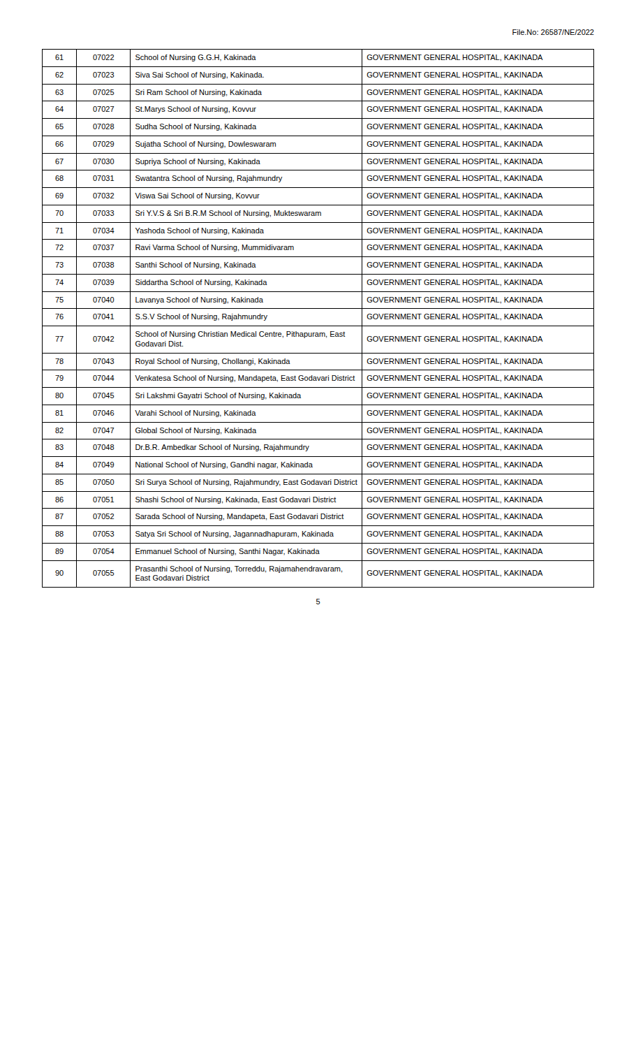File.No: 26587/NE/2022
| 61 | 07022 | School of Nursing G.G.H, Kakinada | GOVERNMENT GENERAL HOSPITAL, KAKINADA |
| 62 | 07023 | Siva Sai School of Nursing, Kakinada. | GOVERNMENT GENERAL HOSPITAL, KAKINADA |
| 63 | 07025 | Sri Ram School of Nursing, Kakinada | GOVERNMENT GENERAL HOSPITAL, KAKINADA |
| 64 | 07027 | St.Marys School of Nursing, Kovvur | GOVERNMENT GENERAL HOSPITAL, KAKINADA |
| 65 | 07028 | Sudha School of Nursing, Kakinada | GOVERNMENT GENERAL HOSPITAL, KAKINADA |
| 66 | 07029 | Sujatha School of Nursing, Dowleswaram | GOVERNMENT GENERAL HOSPITAL, KAKINADA |
| 67 | 07030 | Supriya School of Nursing, Kakinada | GOVERNMENT GENERAL HOSPITAL, KAKINADA |
| 68 | 07031 | Swatantra School of Nursing, Rajahmundry | GOVERNMENT GENERAL HOSPITAL, KAKINADA |
| 69 | 07032 | Viswa Sai School of Nursing, Kovvur | GOVERNMENT GENERAL HOSPITAL, KAKINADA |
| 70 | 07033 | Sri Y.V.S & Sri B.R.M School of Nursing, Mukteswaram | GOVERNMENT GENERAL HOSPITAL, KAKINADA |
| 71 | 07034 | Yashoda School of Nursing, Kakinada | GOVERNMENT GENERAL HOSPITAL, KAKINADA |
| 72 | 07037 | Ravi Varma School of Nursing, Mummidivaram | GOVERNMENT GENERAL HOSPITAL, KAKINADA |
| 73 | 07038 | Santhi School of Nursing, Kakinada | GOVERNMENT GENERAL HOSPITAL, KAKINADA |
| 74 | 07039 | Siddartha School of Nursing, Kakinada | GOVERNMENT GENERAL HOSPITAL, KAKINADA |
| 75 | 07040 | Lavanya School of Nursing, Kakinada | GOVERNMENT GENERAL HOSPITAL, KAKINADA |
| 76 | 07041 | S.S.V School of Nursing, Rajahmundry | GOVERNMENT GENERAL HOSPITAL, KAKINADA |
| 77 | 07042 | School of Nursing Christian Medical Centre, Pithapuram, East Godavari Dist. | GOVERNMENT GENERAL HOSPITAL, KAKINADA |
| 78 | 07043 | Royal School of Nursing, Chollangi, Kakinada | GOVERNMENT GENERAL HOSPITAL, KAKINADA |
| 79 | 07044 | Venkatesa School of Nursing, Mandapeta, East Godavari District | GOVERNMENT GENERAL HOSPITAL, KAKINADA |
| 80 | 07045 | Sri Lakshmi Gayatri School of Nursing, Kakinada | GOVERNMENT GENERAL HOSPITAL, KAKINADA |
| 81 | 07046 | Varahi School of Nursing, Kakinada | GOVERNMENT GENERAL HOSPITAL, KAKINADA |
| 82 | 07047 | Global School of Nursing, Kakinada | GOVERNMENT GENERAL HOSPITAL, KAKINADA |
| 83 | 07048 | Dr.B.R. Ambedkar School of Nursing, Rajahmundry | GOVERNMENT GENERAL HOSPITAL, KAKINADA |
| 84 | 07049 | National School of Nursing, Gandhi nagar, Kakinada | GOVERNMENT GENERAL HOSPITAL, KAKINADA |
| 85 | 07050 | Sri Surya School of Nursing, Rajahmundry, East Godavari District | GOVERNMENT GENERAL HOSPITAL, KAKINADA |
| 86 | 07051 | Shashi School of Nursing, Kakinada, East Godavari District | GOVERNMENT GENERAL HOSPITAL, KAKINADA |
| 87 | 07052 | Sarada School of Nursing, Mandapeta, East Godavari District | GOVERNMENT GENERAL HOSPITAL, KAKINADA |
| 88 | 07053 | Satya Sri School of Nursing, Jagannadhapuram, Kakinada | GOVERNMENT GENERAL HOSPITAL, KAKINADA |
| 89 | 07054 | Emmanuel School of Nursing, Santhi Nagar, Kakinada | GOVERNMENT GENERAL HOSPITAL, KAKINADA |
| 90 | 07055 | Prasanthi School of Nursing, Torreddu, Rajamahendravaram, East Godavari District | GOVERNMENT GENERAL HOSPITAL, KAKINADA |
5